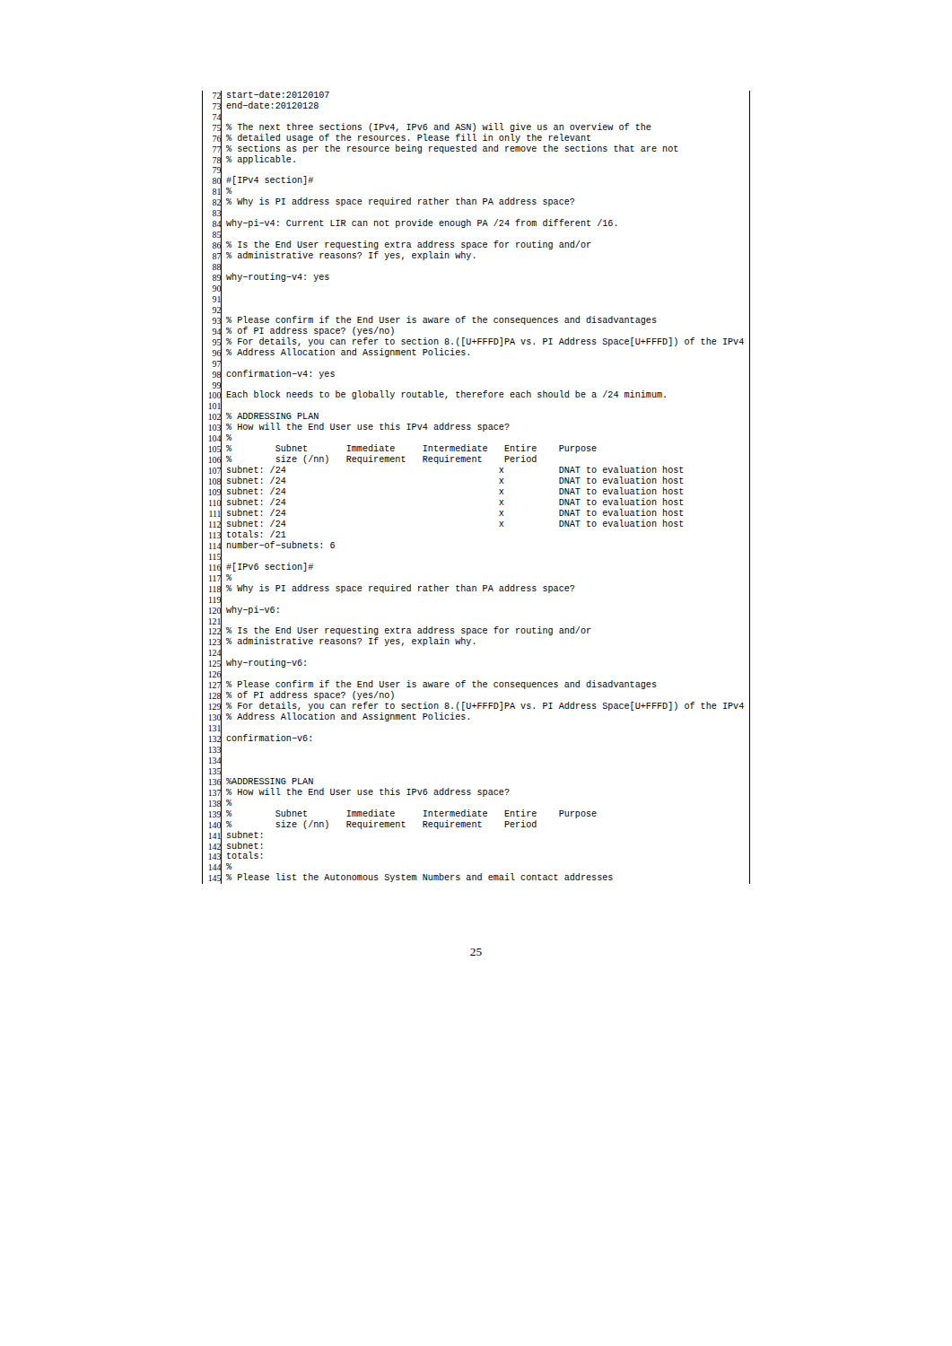| 72 | | start−date:20120107 |
| 73 | | end−date:20120128 |
| 74 | | |
| 75 | | % The next three sections (IPv4, IPv6 and ASN) will give us an overview of the |
| 76 | | % detailed usage of the resources. Please fill in only the relevant |
| 77 | | % sections as per the resource being requested and remove the sections that are not |
| 78 | | % applicable. |
| 79 | | |
| 80 | | #[IPv4 section]# |
| 81 | | % |
| 82 | | % Why is PI address space required rather than PA address space? |
| 83 | | |
| 84 | | why−pi−v4: Current LIR can not provide enough PA /24 from different /16. |
| 85 | | |
| 86 | | % Is the End User requesting extra address space for routing and/or |
| 87 | | % administrative reasons? If yes, explain why. |
| 88 | | |
| 89 | | why−routing−v4: yes |
| 90 | | |
| 91 | | |
| 92 | | |
| 93 | | % Please confirm if the End User is aware of the consequences and disadvantages |
| 94 | | % of PI address space? (yes/no) |
| 95 | | % For details, you can refer to section 8.([U+FFFD]PA vs. PI Address Space[U+FFFD]) of the IPv4 |
| 96 | | % Address Allocation and Assignment Policies. |
| 97 | | |
| 98 | | confirmation−v4: yes |
| 99 | | |
| 100 | | Each block needs to be globally routable, therefore each should be a /24 minimum. |
| 101 | | |
| 102 | | % ADDRESSING PLAN |
| 103 | | % How will the End User use this IPv4 address space? |
| 104 | | % |
| 105 | | % Subnet Immediate Intermediate Entire Purpose |
| 106 | | % size (/nn) Requirement Requirement Period |
| 107 | | subnet: /24 x DNAT to evaluation host |
| 108 | | subnet: /24 x DNAT to evaluation host |
| 109 | | subnet: /24 x DNAT to evaluation host |
| 110 | | subnet: /24 x DNAT to evaluation host |
| 111 | | subnet: /24 x DNAT to evaluation host |
| 112 | | subnet: /24 x DNAT to evaluation host |
| 113 | | totals: /21 |
| 114 | | number−of−subnets: 6 |
| 115 | | |
| 116 | | #[IPv6 section]# |
| 117 | | % |
| 118 | | % Why is PI address space required rather than PA address space? |
| 119 | | |
| 120 | | why−pi−v6: |
| 121 | | |
| 122 | | % Is the End User requesting extra address space for routing and/or |
| 123 | | % administrative reasons? If yes, explain why. |
| 124 | | |
| 125 | | why−routing−v6: |
| 126 | | |
| 127 | | % Please confirm if the End User is aware of the consequences and disadvantages |
| 128 | | % of PI address space? (yes/no) |
| 129 | | % For details, you can refer to section 8.([U+FFFD]PA vs. PI Address Space[U+FFFD]) of the IPv4 |
| 130 | | % Address Allocation and Assignment Policies. |
| 131 | | |
| 132 | | confirmation−v6: |
| 133 | | |
| 134 | | |
| 135 | | |
| 136 | | %ADDRESSING PLAN |
| 137 | | % How will the End User use this IPv6 address space? |
| 138 | | % |
| 139 | | % Subnet Immediate Intermediate Entire Purpose |
| 140 | | % size (/nn) Requirement Requirement Period |
| 141 | | subnet: |
| 142 | | subnet: |
| 143 | | totals: |
| 144 | | % |
| 145 | | % Please list the Autonomous System Numbers and email contact addresses |
25